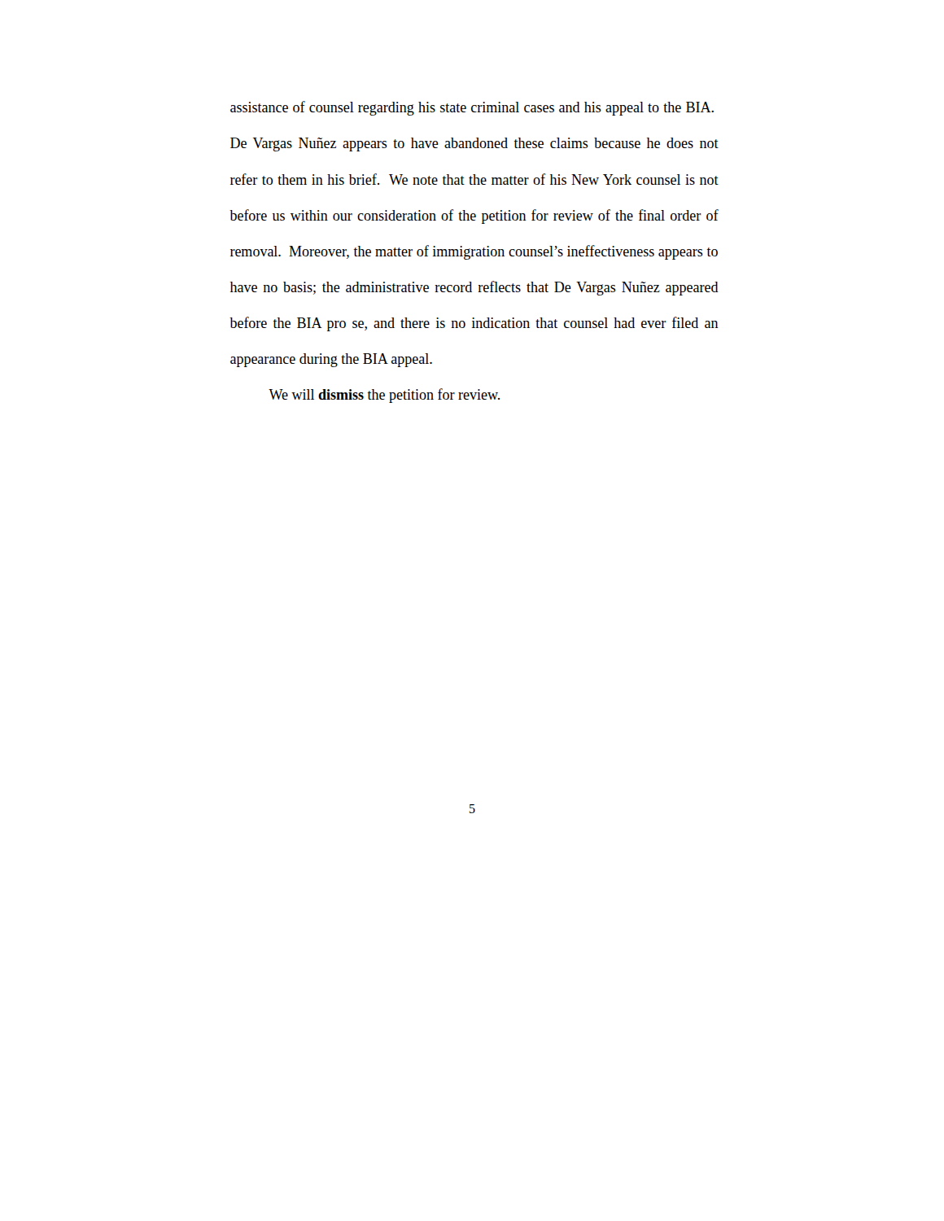assistance of counsel regarding his state criminal cases and his appeal to the BIA. De Vargas Nuñez appears to have abandoned these claims because he does not refer to them in his brief. We note that the matter of his New York counsel is not before us within our consideration of the petition for review of the final order of removal. Moreover, the matter of immigration counsel’s ineffectiveness appears to have no basis; the administrative record reflects that De Vargas Nuñez appeared before the BIA pro se, and there is no indication that counsel had ever filed an appearance during the BIA appeal.
We will dismiss the petition for review.
5